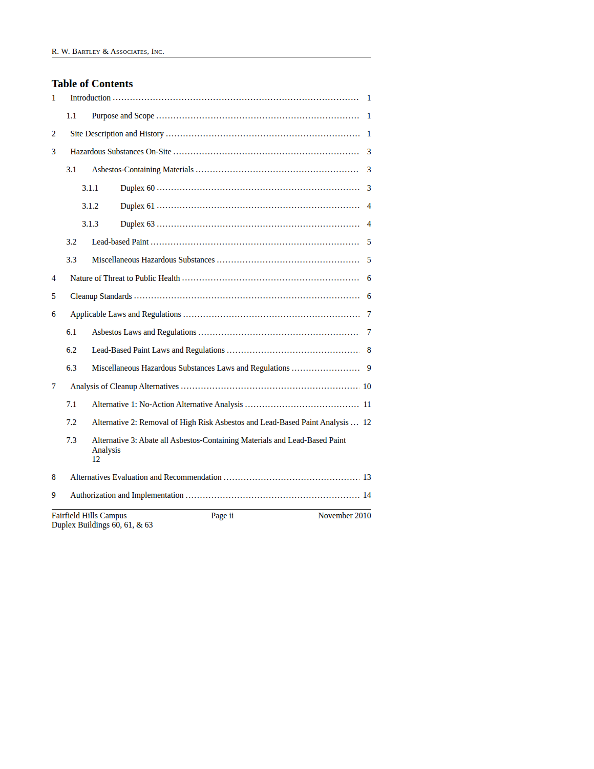R. W. Bartley & Associates, Inc.
Table of Contents
1 Introduction ........................................................................................................... 1
1.1 Purpose and Scope ..................................................................................................... 1
2 Site Description and History .................................................................................................. 1
3 Hazardous Substances On-Site .............................................................................................. 3
3.1 Asbestos-Containing Materials ....................................................................................... 3
3.1.1 Duplex 60 ................................................................................................. 3
3.1.2 Duplex 61 ................................................................................................. 4
3.1.3 Duplex 63 ................................................................................................. 4
3.2 Lead-based Paint ....................................................................................................... 5
3.3 Miscellaneous Hazardous Substances ........................................................................... 5
4 Nature of Threat to Public Health ........................................................................................... 6
5 Cleanup Standards ................................................................................................... 6
6 Applicable Laws and Regulations ......................................................................................... 7
6.1 Asbestos Laws and Regulations ..................................................................................... 7
6.2 Lead-Based Paint Laws and Regulations ....................................................................... 8
6.3 Miscellaneous Hazardous Substances Laws and Regulations ........................................ 9
7 Analysis of Cleanup Alternatives ......................................................................................... 10
7.1 Alternative 1: No-Action Alternative Analysis ............................................................ 11
7.2 Alternative 2: Removal of High Risk Asbestos and Lead-Based Paint Analysis .......... 12
7.3 Alternative 3: Abate all Asbestos-Containing Materials and Lead-Based Paint Analysis
12
8 Alternatives Evaluation and Recommendation ..................................................................... 13
9 Authorization and Implementation ....................................................................................... 14
Fairfield Hills Campus Page ii November 2010
Duplex Buildings 60, 61, & 63